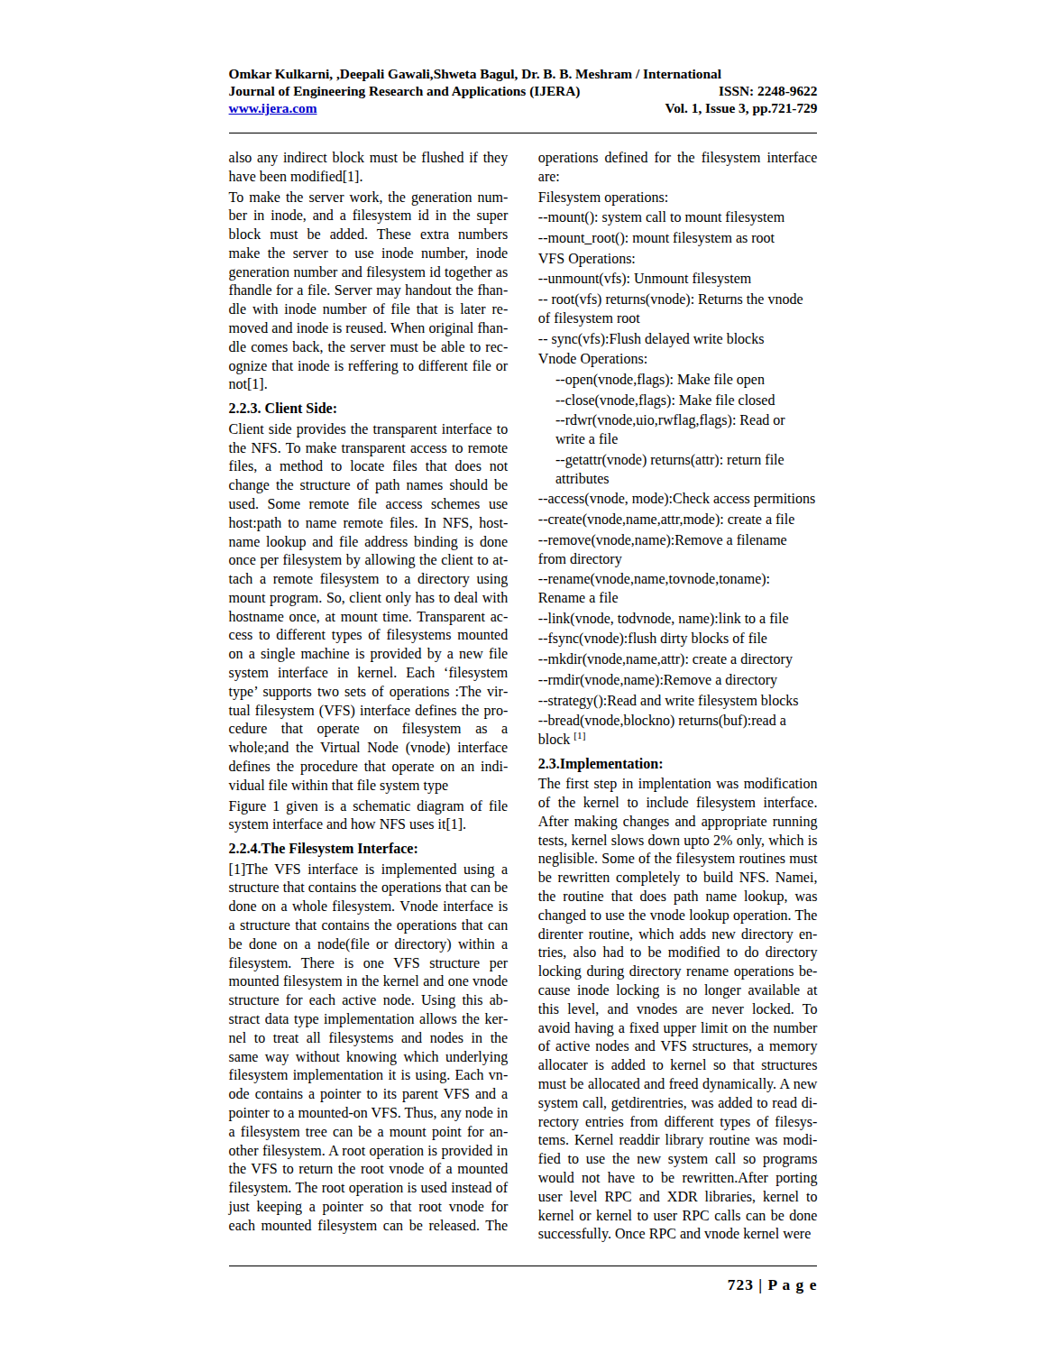Omkar Kulkarni, ,Deepali Gawali,Shweta Bagul, Dr. B. B. Meshram / International
Journal of Engineering Research and Applications (IJERA) ISSN: 2248-9622
www.ijera.com Vol. 1, Issue 3, pp.721-729
also any indirect block must be flushed if they have been modified[1].
To make the server work, the generation number in inode, and a filesystem id in the super block must be added. These extra numbers make the server to use inode number, inode generation number and filesystem id together as fhandle for a file. Server may handout the fhandle with inode number of file that is later removed and inode is reused. When original fhandle comes back, the server must be able to recognize that inode is reffering to different file or not[1].
2.2.3. Client Side:
Client side provides the transparent interface to the NFS. To make transparent access to remote files, a method to locate files that does not change the structure of path names should be used. Some remote file access schemes use host:path to name remote files. In NFS, hostname lookup and file address binding is done once per filesystem by allowing the client to attach a remote filesystem to a directory using mount program. So, client only has to deal with hostname once, at mount time. Transparent access to different types of filesystems mounted on a single machine is provided by a new file system interface in kernel. Each ‘filesystem type’ supports two sets of operations :The virtual filesystem (VFS) interface defines the procedure that operate on filesystem as a whole;and the Virtual Node (vnode) interface defines the procedure that operate on an individual file within that file system type
Figure 1 given is a schematic diagram of file system interface and how NFS uses it[1].
2.2.4.The Filesystem Interface:
[1]The VFS interface is implemented using a structure that contains the operations that can be done on a whole filesystem. Vnode interface is a structure that contains the operations that can be done on a node(file or directory) within a filesystem. There is one VFS structure per mounted filesystem in the kernel and one vnode structure for each active node. Using this abstract data type implementation allows the kernel to treat all filesystems and nodes in the same way without knowing which underlying filesystem implementation it is using. Each vnode contains a pointer to its parent VFS and a pointer to a mounted-on VFS. Thus, any node in a filesystem tree can be a mount point for another filesystem. A root operation is provided in the VFS to return the root vnode of a mounted filesystem. The root operation is used instead of just keeping a pointer so that root vnode for each mounted filesystem can be released. The operations defined for the filesystem interface are:
Filesystem operations:
--mount(): system call to mount filesystem
--mount_root(): mount filesystem as root
VFS Operations:
--unmount(vfs): Unmount filesystem
-- root(vfs) returns(vnode): Returns the vnode of filesystem root
-- sync(vfs):Flush delayed write blocks
Vnode Operations:
--open(vnode,flags): Make file open
--close(vnode,flags): Make file closed
--rdwr(vnode,uio,rwflag,flags): Read or write a file
--getattr(vnode) returns(attr): return file attributes
--access(vnode, mode):Check access permitions
--create(vnode,name,attr,mode): create a file
--remove(vnode,name):Remove a filename from directory
--rename(vnode,name,tovnode,toname): Rename a file
--link(vnode, todvnode, name):link to a file
--fsync(vnode):flush dirty blocks of file
--mkdir(vnode,name,attr): create a directory
--rmdir(vnode,name):Remove a directory
--strategy():Read and write filesystem blocks
--bread(vnode,blockno) returns(buf):read a block [1]
2.3.Implementation:
The first step in implentation was modification of the kernel to include filesystem interface. After making changes and appropriate running tests, kernel slows down upto 2% only, which is neglisible. Some of the filesystem routines must be rewritten completely to build NFS. Namei, the routine that does path name lookup, was changed to use the vnode lookup operation. The direnter routine, which adds new directory entries, also had to be modified to do directory locking during directory rename operations because inode locking is no longer available at this level, and vnodes are never locked. To avoid having a fixed upper limit on the number of active nodes and VFS structures, a memory allocater is added to kernel so that structures must be allocated and freed dynamically. A new system call, getdirentries, was added to read directory entries from different types of filesystems. Kernel readdir library routine was modified to use the new system call so programs would not have to be rewritten.After porting user level RPC and XDR libraries, kernel to kernel or kernel to user RPC calls can be done successfully. Once RPC and vnode kernel were
723 | P a g e